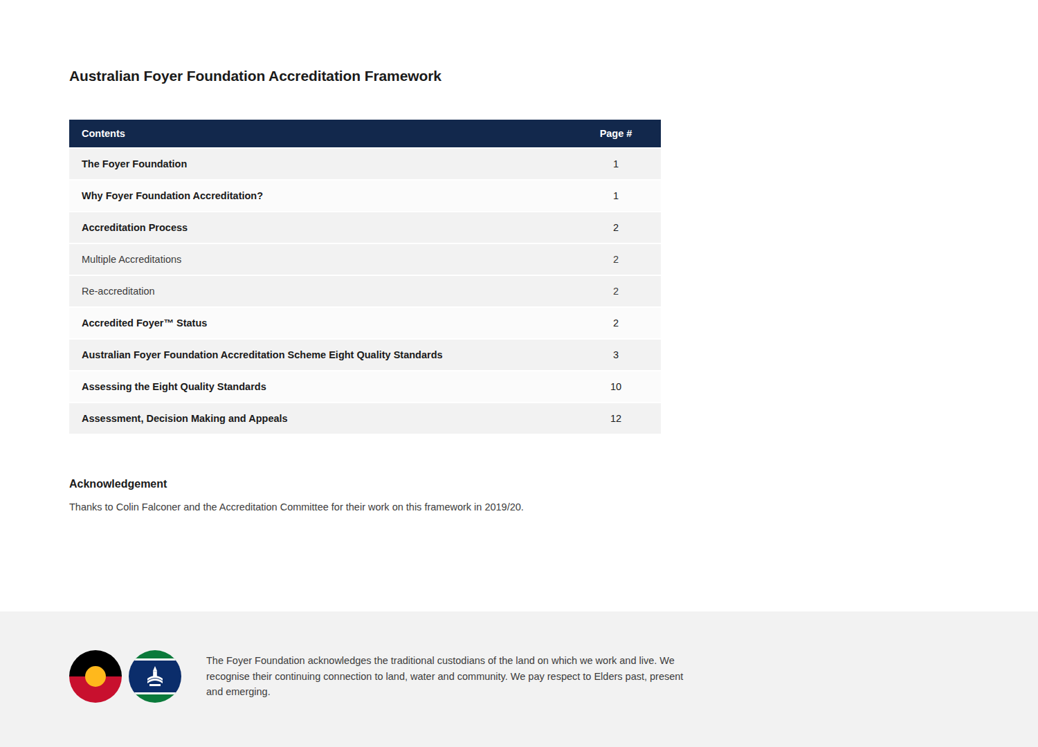Australian Foyer Foundation Accreditation Framework
| Contents | Page # |
| --- | --- |
| The Foyer Foundation | 1 |
| Why Foyer Foundation Accreditation? | 1 |
| Accreditation Process | 2 |
| Multiple Accreditations | 2 |
| Re-accreditation | 2 |
| Accredited Foyer™ Status | 2 |
| Australian Foyer Foundation Accreditation Scheme Eight Quality Standards | 3 |
| Assessing the Eight Quality Standards | 10 |
| Assessment, Decision Making and Appeals | 12 |
Acknowledgement
Thanks to Colin Falconer and the Accreditation Committee for their work on this framework in 2019/20.
The Foyer Foundation acknowledges the traditional custodians of the land on which we work and live. We recognise their continuing connection to land, water and community. We pay respect to Elders past, present and emerging.